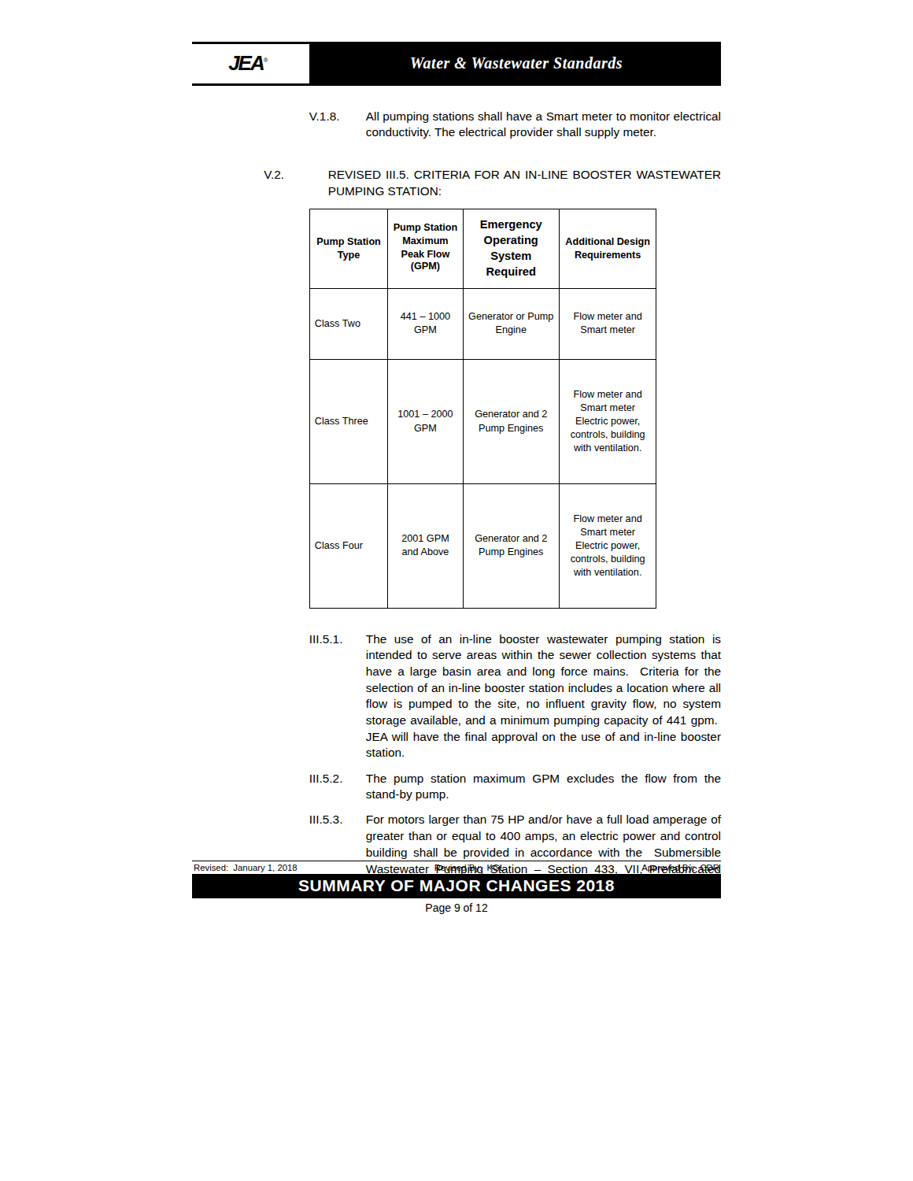JEA®
Water & Wastewater Standards
V.1.8.
All pumping stations shall have a Smart meter to monitor electrical conductivity. The electrical provider shall supply meter.
V.2.
REVISED III.5. CRITERIA FOR AN IN-LINE BOOSTER WASTEWATER PUMPING STATION:
| Pump Station Type | Pump Station Maximum Peak Flow (GPM) | Emergency Operating System Required | Additional Design Requirements |
| --- | --- | --- | --- |
| Class Two | 441 – 1000 GPM | Generator or Pump Engine | Flow meter and Smart meter |
| Class Three | 1001 – 2000 GPM | Generator and 2 Pump Engines | Flow meter and Smart meter Electric power, controls, building with ventilation. |
| Class Four | 2001 GPM and Above | Generator and 2 Pump Engines | Flow meter and Smart meter Electric power, controls, building with ventilation. |
III.5.1.
The use of an in-line booster wastewater pumping station is intended to serve areas within the sewer collection systems that have a large basin area and long force mains. Criteria for the selection of an in-line booster station includes a location where all flow is pumped to the site, no influent gravity flow, no system storage available, and a minimum pumping capacity of 441 gpm. JEA will have the final approval on the use of and in-line booster station.
III.5.2.
The pump station maximum GPM excludes the flow from the stand-by pump.
III.5.3.
For motors larger than 75 HP and/or have a full load amperage of greater than or equal to 400 amps, an electric power and control building shall be provided in accordance with the Submersible Wastewater Pumping Station – Section 433, VII, Prefabricated Concrete Enclosure standards.
Revised: January 1, 2018 Revised By: KGL Approved By: CDR
SUMMARY OF MAJOR CHANGES 2018
Page 9 of 12